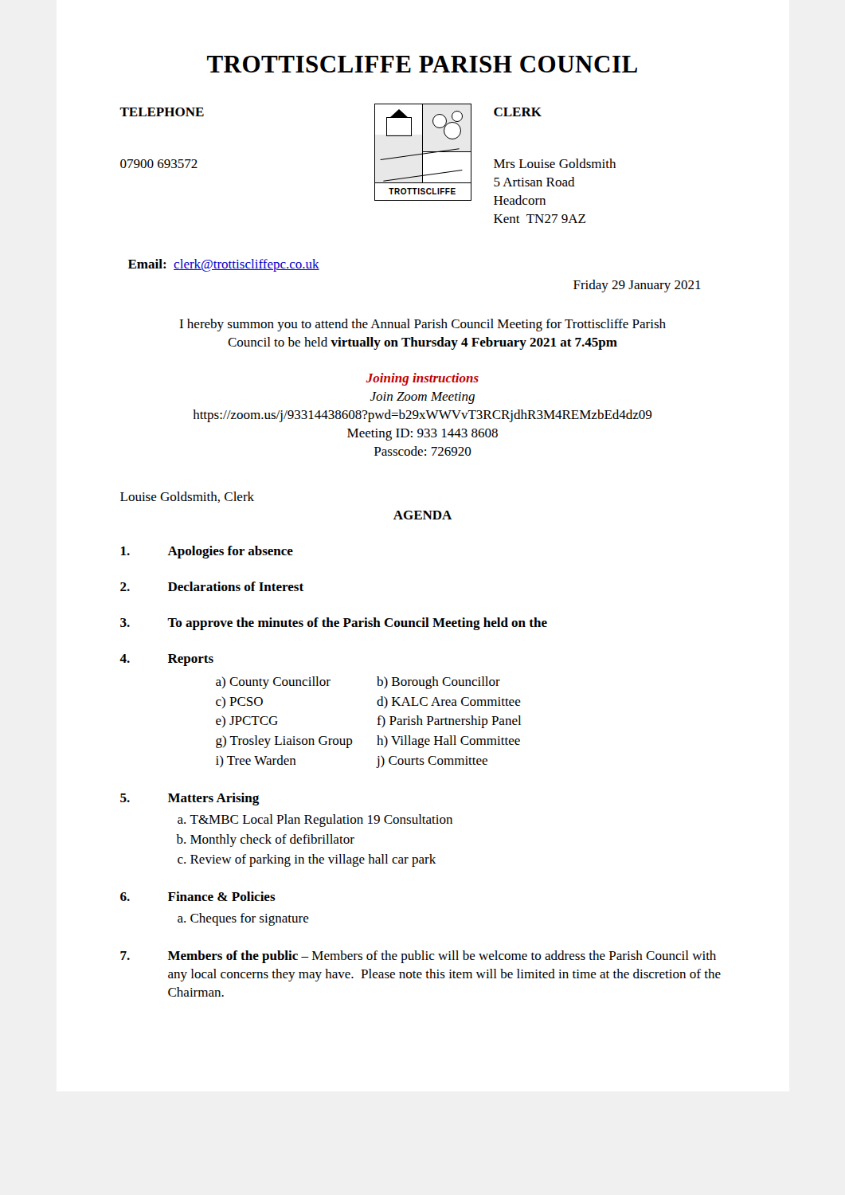TROTTISCLIFFE PARISH COUNCIL
TELEPHONE
07900 693572
TROTTISCLIFFE
CLERK
Mrs Louise Goldsmith
5 Artisan Road
Headcorn
Kent TN27 9AZ
Email: clerk@trottiscliffepc.co.uk
Friday 29 January 2021
I hereby summon you to attend the Annual Parish Council Meeting for Trottiscliffe Parish
Council to be held virtually on Thursday 4 February 2021 at 7.45pm
Joining instructions
Join Zoom Meeting
https://zoom.us/j/93314438608?pwd=b29xWWVvT3RCRjdhR3M4REMzbEd4dz09
Meeting ID: 933 1443 8608
Passcode: 726920
Louise Goldsmith, Clerk
AGENDA
1. Apologies for absence
2. Declarations of Interest
3. To approve the minutes of the Parish Council Meeting held on the
4. Reports
| a) County Councillor | b) Borough Councillor |
| c) PCSO | d) KALC Area Committee |
| e) JPCTCG | f) Parish Partnership Panel |
| g) Trosley Liaison Group | h) Village Hall Committee |
| i) Tree Warden | j) Courts Committee |
5. Matters Arising
T&MBC Local Plan Regulation 19 Consultation
Monthly check of defibrillator
Review of parking in the village hall car park
6. Finance & Policies
Cheques for signature
7. Members of the public – Members of the public will be welcome to address the Parish Council with any local concerns they may have. Please note this item will be limited in time at the discretion of the Chairman.